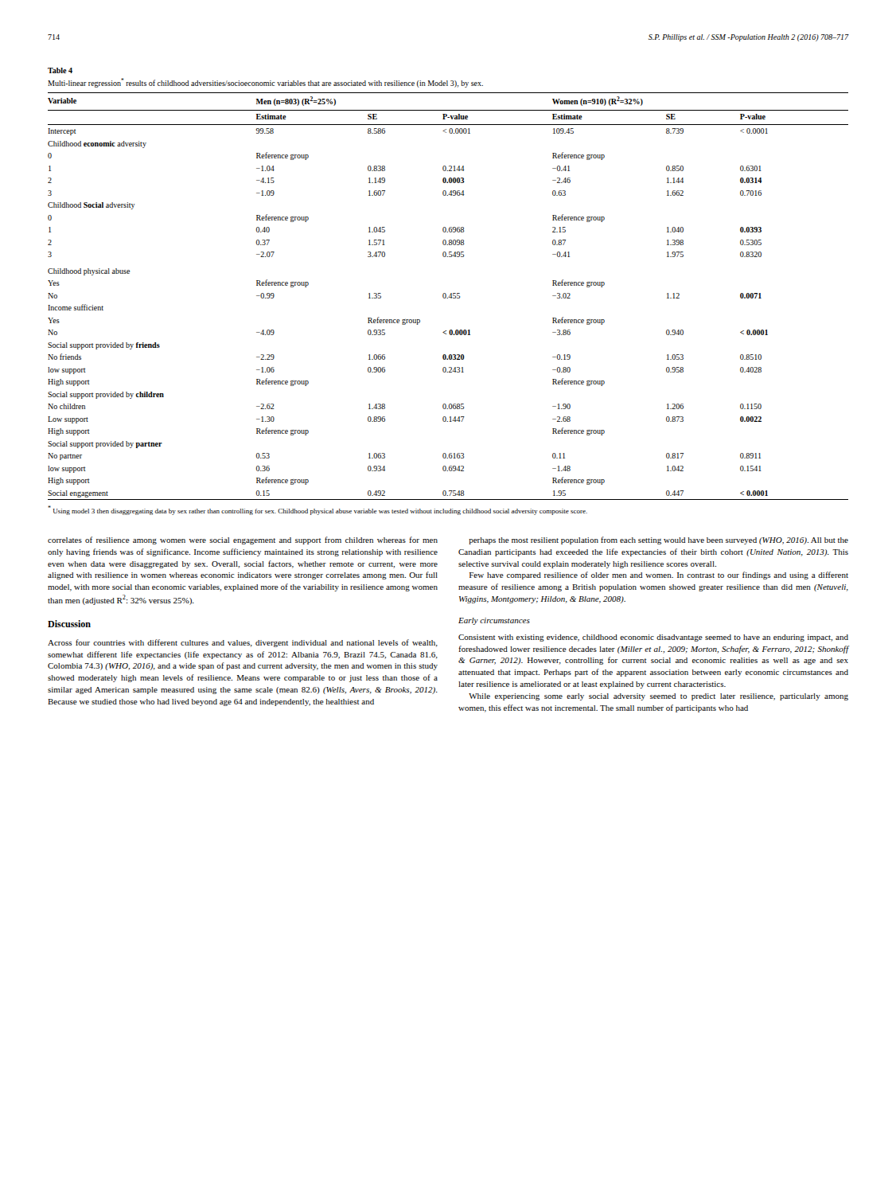714 S.P. Phillips et al. / SSM -Population Health 2 (2016) 708–717
Table 4 Multi-linear regression* results of childhood adversities/socioeconomic variables that are associated with resilience (in Model 3), by sex.
| Variable | Men (n=803) (R 2 =25%) | Women (n=910) (R 2 =32%) |
| --- | --- | --- |
| | Estimate | SE | P-value | Estimate | SE | P-value |
| Intercept | 99.58 | 8.586 | < 0.0001 | 109.45 | 8.739 | < 0.0001 |
| Childhood economic adversity | | | | | | |
| 0 | Reference group | Reference group |
| 1 | −1.04 | 0.838 | 0.2144 | −0.41 | 0.850 | 0.6301 |
| 2 | −4.15 | 1.149 | 0.0003 | −2.46 | 1.144 | 0.0314 |
| 3 | −1.09 | 1.607 | 0.4964 | 0.63 | 1.662 | 0.7016 |
| Childhood Social adversity | | | | | | |
| 0 | Reference group | Reference group |
| 1 | 0.40 | 1.045 | 0.6968 | 2.15 | 1.040 | 0.0393 |
| 2 | 0.37 | 1.571 | 0.8098 | 0.87 | 1.398 | 0.5305 |
| 3 | −2.07 | 3.470 | 0.5495 | −0.41 | 1.975 | 0.8320 |
| Childhood physical abuse | | | | | | |
| Yes | Reference group | Reference group |
| No | −0.99 | 1.35 | 0.455 | −3.02 | 1.12 | 0.0071 |
| Income sufficient | | | | | | |
| Yes | | Reference group | Reference group |
| No | −4.09 | 0.935 | < 0.0001 | −3.86 | 0.940 | < 0.0001 |
| Social support provided by friends | | | | | | |
| No friends | −2.29 | 1.066 | 0.0320 | −0.19 | 1.053 | 0.8510 |
| low support | −1.06 | 0.906 | 0.2431 | −0.80 | 0.958 | 0.4028 |
| High support | Reference group | Reference group |
| Social support provided by children | | | | | | |
| No children | −2.62 | 1.438 | 0.0685 | −1.90 | 1.206 | 0.1150 |
| Low support | −1.30 | 0.896 | 0.1447 | −2.68 | 0.873 | 0.0022 |
| High support | Reference group | Reference group |
| Social support provided by partner | | | | | | |
| No partner | 0.53 | 1.063 | 0.6163 | 0.11 | 0.817 | 0.8911 |
| low support | 0.36 | 0.934 | 0.6942 | −1.48 | 1.042 | 0.1541 |
| High support | Reference group | Reference group |
| Social engagement | 0.15 | 0.492 | 0.7548 | 1.95 | 0.447 | < 0.0001 |
* Using model 3 then disaggregating data by sex rather than controlling for sex. Childhood physical abuse variable was tested without including childhood social adversity composite score.
correlates of resilience among women were social engagement and support from children whereas for men only having friends was of significance. Income sufficiency maintained its strong relationship with resilience even when data were disaggregated by sex. Overall, social factors, whether remote or current, were more aligned with resilience in women whereas economic indicators were stronger correlates among men. Our full model, with more social than economic variables, explained more of the variability in resilience among women than men (adjusted R2: 32% versus 25%).
Discussion
Across four countries with different cultures and values, divergent individual and national levels of wealth, somewhat different life expectancies (life expectancy as of 2012: Albania 76.9, Brazil 74.5, Canada 81.6, Colombia 74.3) (WHO, 2016), and a wide span of past and current adversity, the men and women in this study showed moderately high mean levels of resilience. Means were comparable to or just less than those of a similar aged American sample measured using the same scale (mean 82.6) (Wells, Avers, & Brooks, 2012). Because we studied those who had lived beyond age 64 and independently, the healthiest and
perhaps the most resilient population from each setting would have been surveyed (WHO, 2016). All but the Canadian participants had exceeded the life expectancies of their birth cohort (United Nation, 2013). This selective survival could explain moderately high resilience scores overall.
Few have compared resilience of older men and women. In contrast to our findings and using a different measure of resilience among a British population women showed greater resilience than did men (Netuveli, Wiggins, Montgomery; Hildon, & Blane, 2008).
Early circumstances
Consistent with existing evidence, childhood economic disadvantage seemed to have an enduring impact, and foreshadowed lower resilience decades later (Miller et al., 2009; Morton, Schafer, & Ferraro, 2012; Shonkoff & Garner, 2012). However, controlling for current social and economic realities as well as age and sex attenuated that impact. Perhaps part of the apparent association between early economic circumstances and later resilience is ameliorated or at least explained by current characteristics.
While experiencing some early social adversity seemed to predict later resilience, particularly among women, this effect was not incremental. The small number of participants who had